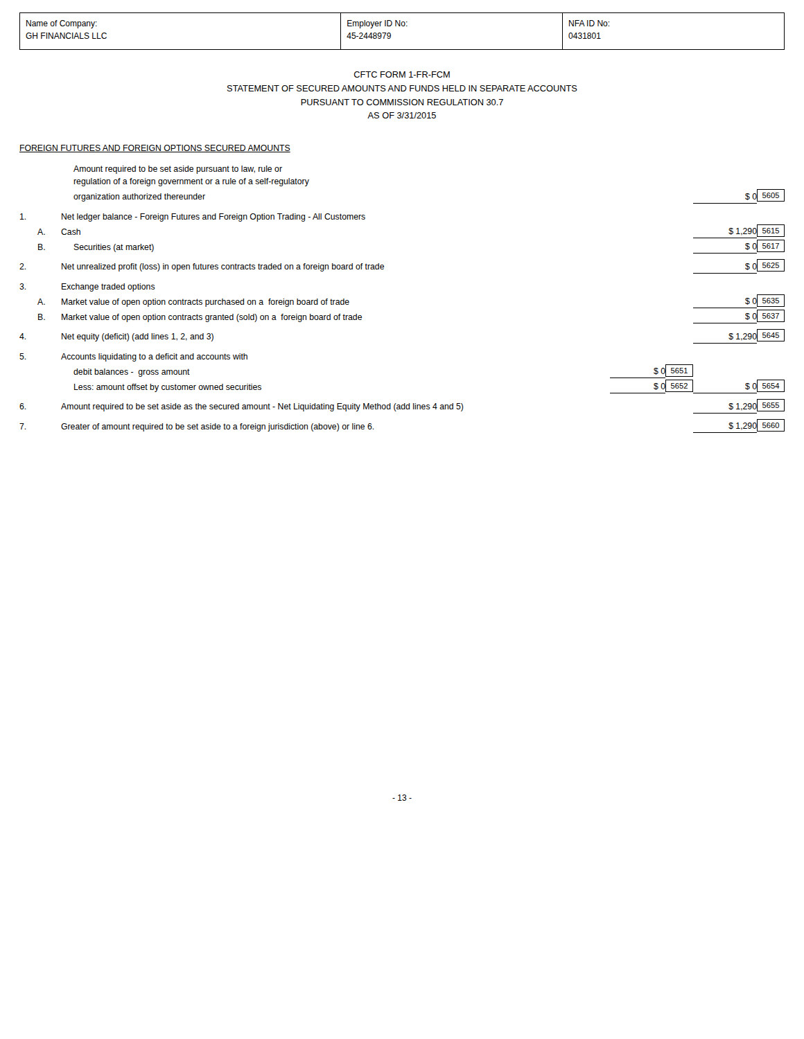| Name of Company: GH FINANCIALS LLC | Employer ID No: 45-2448979 | NFA ID No: 0431801 |
CFTC FORM 1-FR-FCM
STATEMENT OF SECURED AMOUNTS AND FUNDS HELD IN SEPARATE ACCOUNTS
PURSUANT TO COMMISSION REGULATION 30.7
AS OF 3/31/2015
FOREIGN FUTURES AND FOREIGN OPTIONS SECURED AMOUNTS
| | | Amount required to be set aside pursuant to law, rule or | | | | | |
| | | regulation of a foreign government or a rule of a self-regulatory | | | | | |
| | | organization authorized thereunder | | | | $ 0 | 5605 |
| 1. | | Net ledger balance - Foreign Futures and Foreign Option Trading - All Customers | | | | | |
| | A. | Cash | | | | $ 1,290 | 5615 |
| | B. | Securities (at market) | | | | $ 0 | 5617 |
| 2. | | Net unrealized profit (loss) in open futures contracts traded on a foreign board of trade | | | | $ 0 | 5625 |
| 3. | | Exchange traded options | | | | | |
| | A. | Market value of open option contracts purchased on a foreign board of trade | | | | $ 0 | 5635 |
| | B. | Market value of open option contracts granted (sold) on a foreign board of trade | | | | $ 0 | 5637 |
| 4. | | Net equity (deficit) (add lines 1, 2, and 3) | | | | $ 1,290 | 5645 |
| 5. | | Accounts liquidating to a deficit and accounts with | | | | | |
| | | debit balances - gross amount | | $ 0 | 5651 | | |
| | | Less: amount offset by customer owned securities | | $ 0 | 5652 | $ 0 | 5654 |
| 6. | | Amount required to be set aside as the secured amount - Net Liquidating Equity Method (add lines 4 and 5) | | | | $ 1,290 | 5655 |
| 7. | | Greater of amount required to be set aside to a foreign jurisdiction (above) or line 6. | | | | $ 1,290 | 5660 |
- 13 -